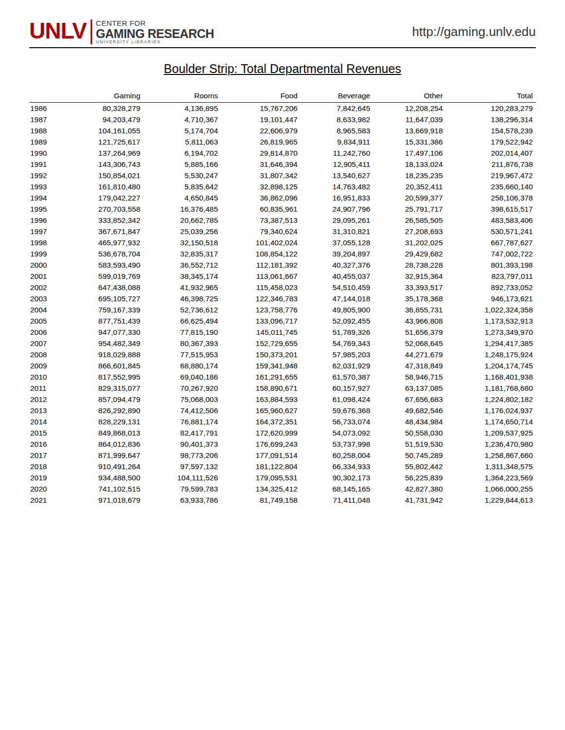UNLV
CENTER FOR GAMING RESEARCH UNIVERSITY LIBRARIES
http://gaming.unlv.edu
Boulder Strip: Total Departmental Revenues
| | Gaming | Rooms | Food | Beverage | Other | Total |
| --- | --- | --- | --- | --- | --- | --- |
| 1986 | 80,328,279 | 4,136,895 | 15,767,206 | 7,842,645 | 12,208,254 | 120,283,279 |
| 1987 | 94,203,479 | 4,710,367 | 19,101,447 | 8,633,982 | 11,647,039 | 138,296,314 |
| 1988 | 104,161,055 | 5,174,704 | 22,606,979 | 8,965,583 | 13,669,918 | 154,578,239 |
| 1989 | 121,725,617 | 5,811,063 | 26,819,965 | 9,834,911 | 15,331,386 | 179,522,942 |
| 1990 | 137,264,969 | 6,194,702 | 29,814,870 | 11,242,760 | 17,497,106 | 202,014,407 |
| 1991 | 143,306,743 | 5,885,166 | 31,646,394 | 12,905,411 | 18,133,024 | 211,876,738 |
| 1992 | 150,854,021 | 5,530,247 | 31,807,342 | 13,540,627 | 18,235,235 | 219,967,472 |
| 1993 | 161,810,480 | 5,835,642 | 32,898,125 | 14,763,482 | 20,352,411 | 235,660,140 |
| 1994 | 179,042,227 | 4,650,845 | 36,862,096 | 16,951,833 | 20,599,377 | 258,106,378 |
| 1995 | 270,703,558 | 16,376,485 | 60,835,961 | 24,907,796 | 25,791,717 | 398,615,517 |
| 1996 | 333,852,342 | 20,662,785 | 73,387,513 | 29,095,261 | 26,585,505 | 483,583,406 |
| 1997 | 367,671,847 | 25,039,256 | 79,340,624 | 31,310,821 | 27,208,693 | 530,571,241 |
| 1998 | 465,977,932 | 32,150,518 | 101,402,024 | 37,055,128 | 31,202,025 | 667,787,627 |
| 1999 | 536,678,704 | 32,835,317 | 108,854,122 | 39,204,897 | 29,429,682 | 747,002,722 |
| 2000 | 583,593,490 | 36,552,712 | 112,181,392 | 40,327,376 | 28,738,228 | 801,393,198 |
| 2001 | 599,019,769 | 38,345,174 | 113,061,667 | 40,455,037 | 32,915,364 | 823,797,011 |
| 2002 | 647,438,088 | 41,932,965 | 115,458,023 | 54,510,459 | 33,393,517 | 892,733,052 |
| 2003 | 695,105,727 | 46,398,725 | 122,346,783 | 47,144,018 | 35,178,368 | 946,173,621 |
| 2004 | 759,167,339 | 52,736,612 | 123,758,776 | 49,805,900 | 36,855,731 | 1,022,324,358 |
| 2005 | 877,751,439 | 66,625,494 | 133,096,717 | 52,092,455 | 43,966,808 | 1,173,532,913 |
| 2006 | 947,077,330 | 77,815,190 | 145,011,745 | 51,789,326 | 51,656,379 | 1,273,349,970 |
| 2007 | 954,482,349 | 80,367,393 | 152,729,655 | 54,769,343 | 52,068,645 | 1,294,417,385 |
| 2008 | 918,029,888 | 77,515,953 | 150,373,201 | 57,985,203 | 44,271,679 | 1,248,175,924 |
| 2009 | 866,601,845 | 68,880,174 | 159,341,948 | 62,031,929 | 47,318,849 | 1,204,174,745 |
| 2010 | 817,552,995 | 69,040,186 | 161,291,655 | 61,570,387 | 58,946,715 | 1,168,401,938 |
| 2011 | 829,315,077 | 70,267,920 | 158,890,671 | 60,157,927 | 63,137,085 | 1,181,768,680 |
| 2012 | 857,094,479 | 75,068,003 | 163,884,593 | 61,098,424 | 67,656,683 | 1,224,802,182 |
| 2013 | 826,292,890 | 74,412,506 | 165,960,627 | 59,676,368 | 49,682,546 | 1,176,024,937 |
| 2014 | 828,229,131 | 76,881,174 | 164,372,351 | 56,733,074 | 48,434,984 | 1,174,650,714 |
| 2015 | 849,868,013 | 82,417,791 | 172,620,999 | 54,073,092 | 50,558,030 | 1,209,537,925 |
| 2016 | 864,012,836 | 90,401,373 | 176,699,243 | 53,737,998 | 51,519,530 | 1,236,470,980 |
| 2017 | 871,999,647 | 98,773,206 | 177,091,514 | 60,258,004 | 50,745,289 | 1,258,867,660 |
| 2018 | 910,491,264 | 97,597,132 | 181,122,804 | 66,334,933 | 55,802,442 | 1,311,348,575 |
| 2019 | 934,488,500 | 104,111,526 | 179,095,531 | 90,302,173 | 56,225,839 | 1,364,223,569 |
| 2020 | 741,102,515 | 79,599,783 | 134,325,412 | 68,145,165 | 42,827,380 | 1,066,000,255 |
| 2021 | 971,018,679 | 63,933,786 | 81,749,158 | 71,411,048 | 41,731,942 | 1,229,844,613 |